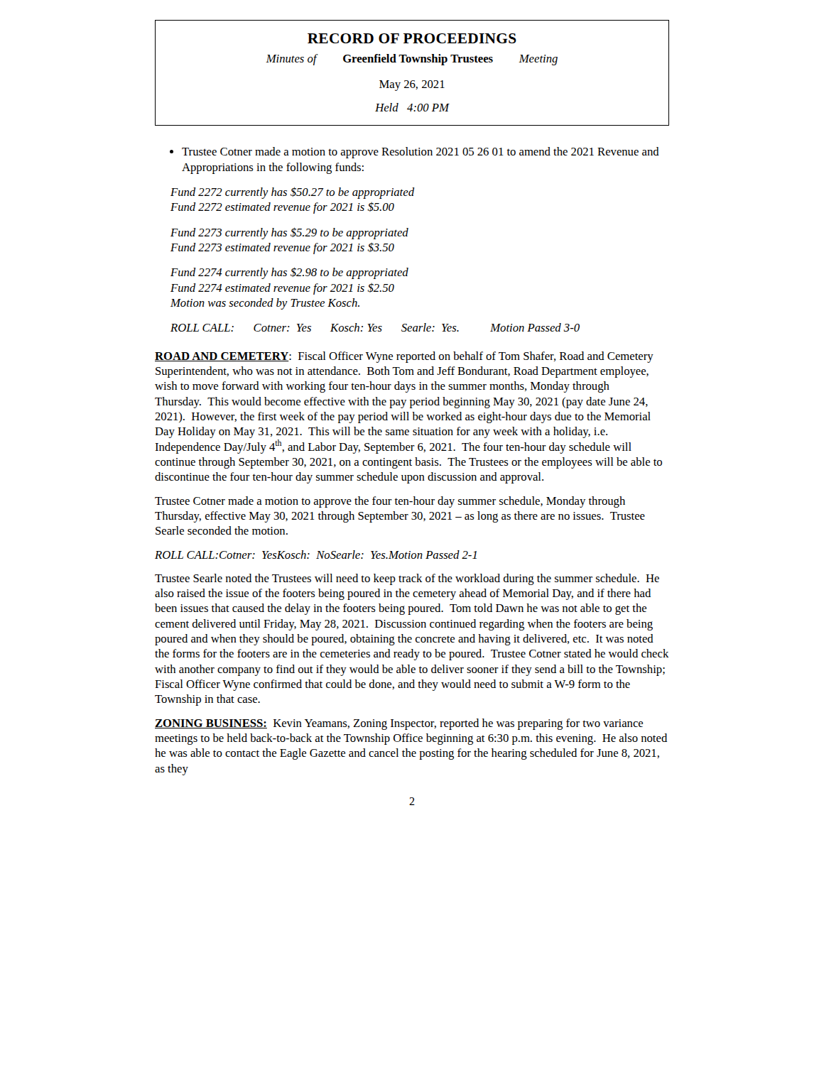RECORD OF PROCEEDINGS
Minutes of Greenfield Township Trustees Meeting
May 26, 2021
Held 4:00 PM
Trustee Cotner made a motion to approve Resolution 2021 05 26 01 to amend the 2021 Revenue and Appropriations in the following funds:
Fund 2272 currently has $50.27 to be appropriated
Fund 2272 estimated revenue for 2021 is $5.00
Fund 2273 currently has $5.29 to be appropriated
Fund 2273 estimated revenue for 2021 is $3.50
Fund 2274 currently has $2.98 to be appropriated
Fund 2274 estimated revenue for 2021 is $2.50
Motion was seconded by Trustee Kosch.
ROLL CALL: Cotner: Yes Kosch: Yes Searle: Yes. Motion Passed 3-0
ROAD AND CEMETERY: Fiscal Officer Wyne reported on behalf of Tom Shafer, Road and Cemetery Superintendent, who was not in attendance. Both Tom and Jeff Bondurant, Road Department employee, wish to move forward with working four ten-hour days in the summer months, Monday through Thursday. This would become effective with the pay period beginning May 30, 2021 (pay date June 24, 2021). However, the first week of the pay period will be worked as eight-hour days due to the Memorial Day Holiday on May 31, 2021. This will be the same situation for any week with a holiday, i.e. Independence Day/July 4th, and Labor Day, September 6, 2021. The four ten-hour day schedule will continue through September 30, 2021, on a contingent basis. The Trustees or the employees will be able to discontinue the four ten-hour day summer schedule upon discussion and approval.
Trustee Cotner made a motion to approve the four ten-hour day summer schedule, Monday through Thursday, effective May 30, 2021 through September 30, 2021 – as long as there are no issues. Trustee Searle seconded the motion.
ROLL CALL: Cotner: Yes Kosch: No Searle: Yes. Motion Passed 2-1
Trustee Searle noted the Trustees will need to keep track of the workload during the summer schedule. He also raised the issue of the footers being poured in the cemetery ahead of Memorial Day, and if there had been issues that caused the delay in the footers being poured. Tom told Dawn he was not able to get the cement delivered until Friday, May 28, 2021. Discussion continued regarding when the footers are being poured and when they should be poured, obtaining the concrete and having it delivered, etc. It was noted the forms for the footers are in the cemeteries and ready to be poured. Trustee Cotner stated he would check with another company to find out if they would be able to deliver sooner if they send a bill to the Township; Fiscal Officer Wyne confirmed that could be done, and they would need to submit a W-9 form to the Township in that case.
ZONING BUSINESS: Kevin Yeamans, Zoning Inspector, reported he was preparing for two variance meetings to be held back-to-back at the Township Office beginning at 6:30 p.m. this evening. He also noted he was able to contact the Eagle Gazette and cancel the posting for the hearing scheduled for June 8, 2021, as they
2